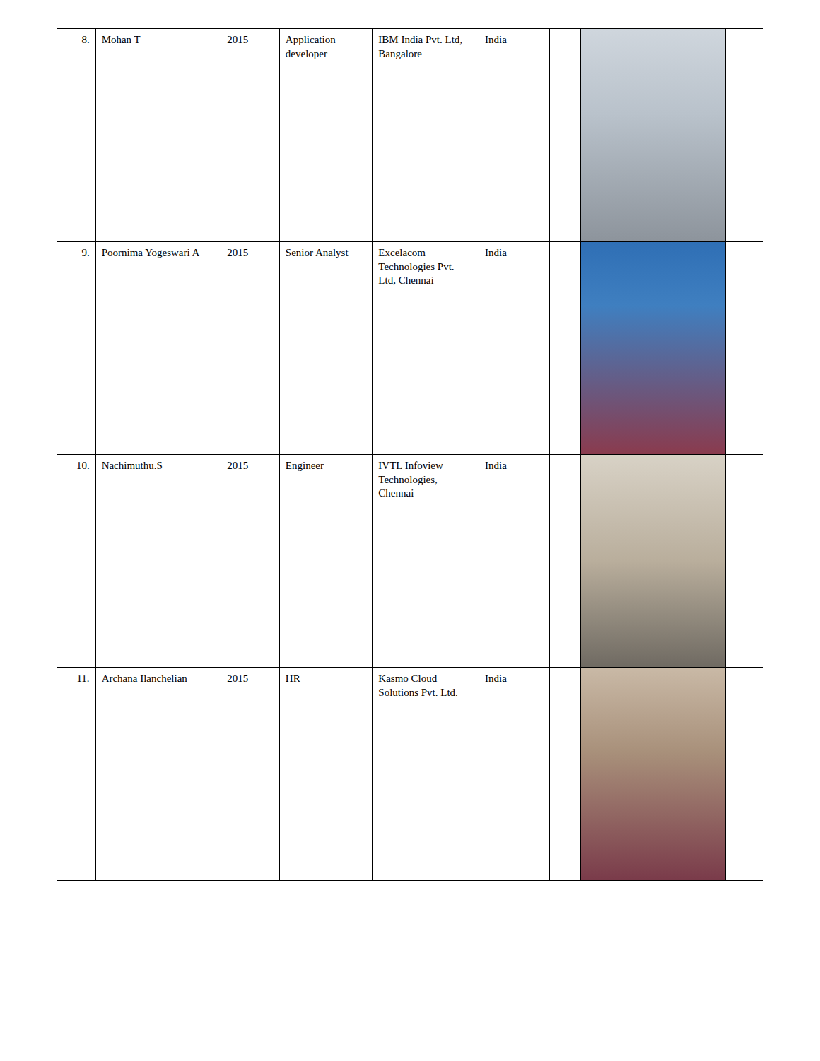| 8. | Mohan T | 2015 | Application developer | IBM India Pvt. Ltd, Bangalore | India | | | |
| 9. | Poornima Yogeswari A | 2015 | Senior Analyst | Excelacom Technologies Pvt. Ltd, Chennai | India | | | |
| 10. | Nachimuthu.S | 2015 | Engineer | IVTL Infoview Technologies, Chennai | India | | | |
| 11. | Archana Ilanchelian | 2015 | HR | Kasmo Cloud Solutions Pvt. Ltd. | India | | | |